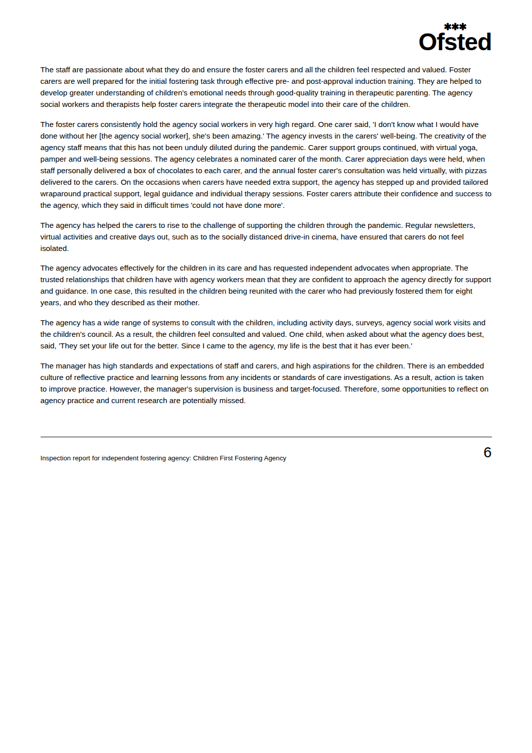✱✱✱
Ofsted
The staff are passionate about what they do and ensure the foster carers and all the children feel respected and valued. Foster carers are well prepared for the initial fostering task through effective pre- and post-approval induction training. They are helped to develop greater understanding of children's emotional needs through good-quality training in therapeutic parenting. The agency social workers and therapists help foster carers integrate the therapeutic model into their care of the children.
The foster carers consistently hold the agency social workers in very high regard. One carer said, 'I don't know what I would have done without her [the agency social worker], she's been amazing.' The agency invests in the carers' well-being. The creativity of the agency staff means that this has not been unduly diluted during the pandemic. Carer support groups continued, with virtual yoga, pamper and well-being sessions. The agency celebrates a nominated carer of the month. Carer appreciation days were held, when staff personally delivered a box of chocolates to each carer, and the annual foster carer's consultation was held virtually, with pizzas delivered to the carers. On the occasions when carers have needed extra support, the agency has stepped up and provided tailored wraparound practical support, legal guidance and individual therapy sessions. Foster carers attribute their confidence and success to the agency, which they said in difficult times 'could not have done more'.
The agency has helped the carers to rise to the challenge of supporting the children through the pandemic. Regular newsletters, virtual activities and creative days out, such as to the socially distanced drive-in cinema, have ensured that carers do not feel isolated.
The agency advocates effectively for the children in its care and has requested independent advocates when appropriate. The trusted relationships that children have with agency workers mean that they are confident to approach the agency directly for support and guidance. In one case, this resulted in the children being reunited with the carer who had previously fostered them for eight years, and who they described as their mother.
The agency has a wide range of systems to consult with the children, including activity days, surveys, agency social work visits and the children's council. As a result, the children feel consulted and valued. One child, when asked about what the agency does best, said, 'They set your life out for the better. Since I came to the agency, my life is the best that it has ever been.'
The manager has high standards and expectations of staff and carers, and high aspirations for the children. There is an embedded culture of reflective practice and learning lessons from any incidents or standards of care investigations. As a result, action is taken to improve practice. However, the manager's supervision is business and target-focused. Therefore, some opportunities to reflect on agency practice and current research are potentially missed.
Inspection report for independent fostering agency: Children First Fostering Agency
6